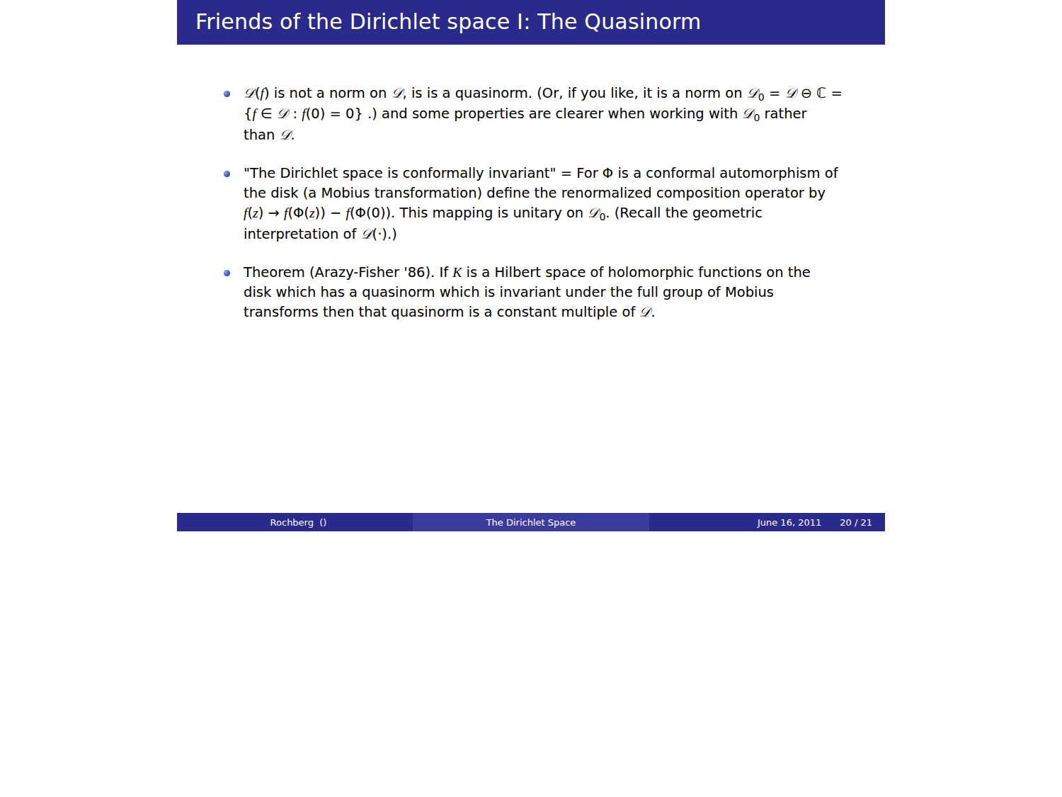Friends of the Dirichlet space I: The Quasinorm
𝒟(f) is not a norm on 𝒟, is is a quasinorm. (Or, if you like, it is a norm on 𝒟0 = 𝒟 ⊖ ℂ = {f ∈ 𝒟 : f(0) = 0} .) and some properties are clearer when working with 𝒟0 rather than 𝒟.
"The Dirichlet space is conformally invariant" = For Φ is a conformal automorphism of the disk (a Mobius transformation) define the renormalized composition operator by f(z) → f(Φ(z)) − f(Φ(0)). This mapping is unitary on 𝒟0. (Recall the geometric interpretation of 𝒟(·).)
Theorem (Arazy-Fisher '86). If K is a Hilbert space of holomorphic functions on the disk which has a quasinorm which is invariant under the full group of Mobius transforms then that quasinorm is a constant multiple of 𝒟.
Rochberg ()
The Dirichlet Space
June 16, 201120 / 21